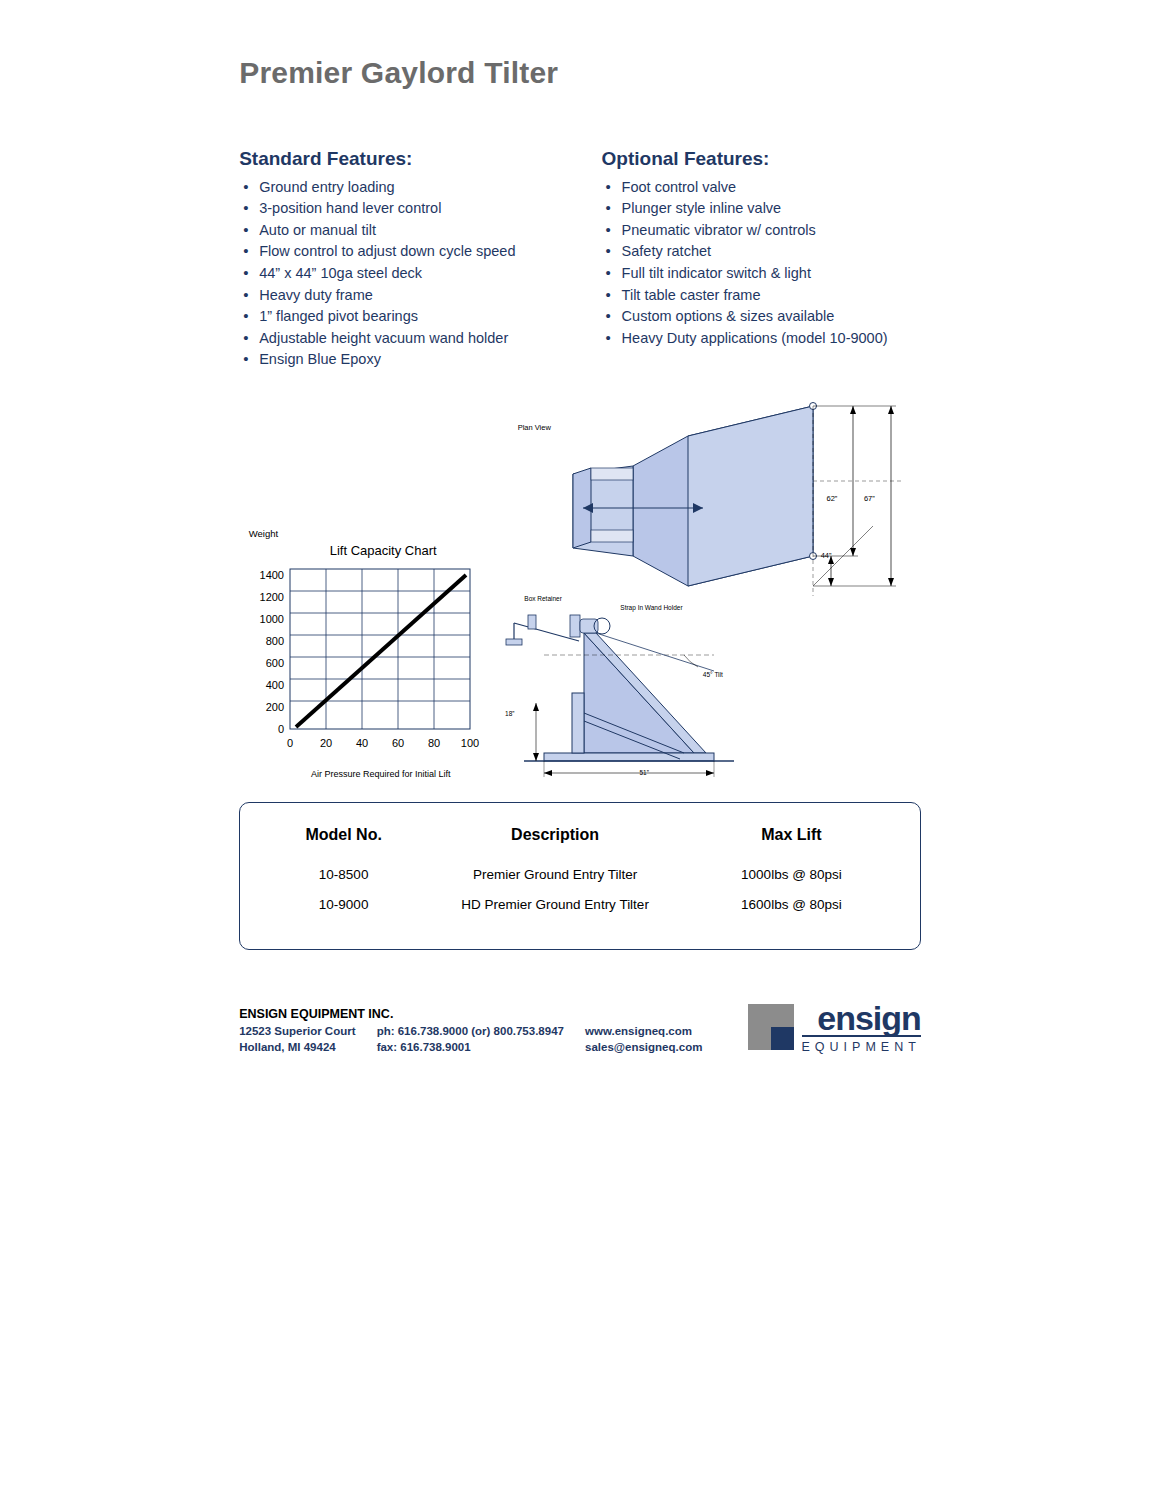Premier Gaylord Tilter
Standard Features:
Ground entry loading
3-position hand lever control
Auto or manual tilt
Flow control to adjust down cycle speed
44” x 44” 10ga steel deck
Heavy duty frame
1” flanged pivot bearings
Adjustable height vacuum wand holder
Ensign Blue Epoxy
Optional Features:
Foot control valve
Plunger style inline valve
Pneumatic vibrator w/ controls
Safety ratchet
Full tilt indicator switch & light
Tilt table caster frame
Custom options & sizes available
Heavy Duty applications (model 10-9000)
Plan View
62”
67”
44”
Box Retainer
Strap In Wand Holder
45° Tilt
18”
51”
Weight
Lift Capacity Chart
1400 1200 1000 800 600 400 200 0 0 20 40 60 80 100
Air Pressure Required for Initial Lift
| Model No. | Description | Max Lift |
| --- | --- | --- |
| 10-8500 | Premier Ground Entry Tilter | 1000lbs @ 80psi |
| 10-9000 | HD Premier Ground Entry Tilter | 1600lbs @ 80psi |
ENSIGN EQUIPMENT INC.
12523 Superior Court
Holland, MI 49424
ph: 616.738.9000 (or) 800.753.8947
fax: 616.738.9001
www.ensigneq.com
sales@ensigneq.com
ensign
EQUIPMENT